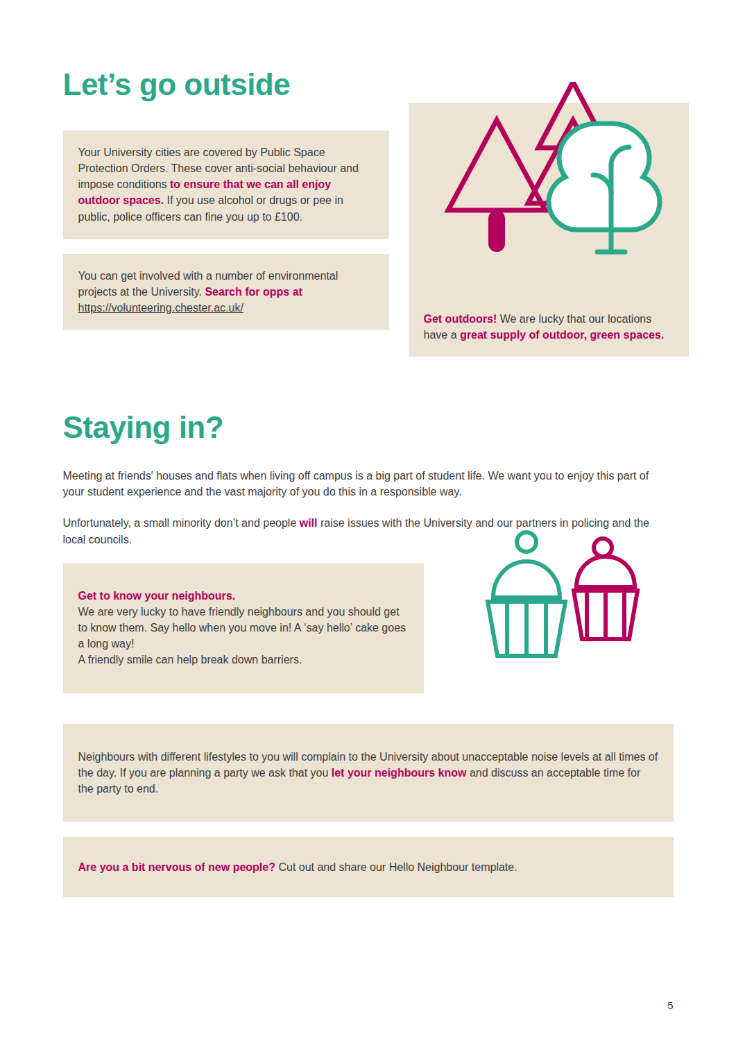Let’s go outside
Your University cities are covered by Public Space Protection Orders. These cover anti-social behaviour and impose conditions to ensure that we can all enjoy outdoor spaces. If you use alcohol or drugs or pee in public, police officers can fine you up to £100.
You can get involved with a number of environmental projects at the University. Search for opps at
https://volunteering.chester.ac.uk/
Get outdoors! We are lucky that our locations have a great supply of outdoor, green spaces.
Staying in?
Meeting at friends' houses and flats when living off campus is a big part of student life. We want you to enjoy this part of your student experience and the vast majority of you do this in a responsible way.
Unfortunately, a small minority don’t and people will raise issues with the University and our partners in policing and the local councils.
Get to know your neighbours.
We are very lucky to have friendly neighbours and you should get to know them. Say hello when you move in! A ‘say hello’ cake goes a long way!
A friendly smile can help break down barriers.
Neighbours with different lifestyles to you will complain to the University about unacceptable noise levels at all times of the day. If you are planning a party we ask that you let your neighbours know and discuss an acceptable time for the party to end.
Are you a bit nervous of new people? Cut out and share our Hello Neighbour template.
5